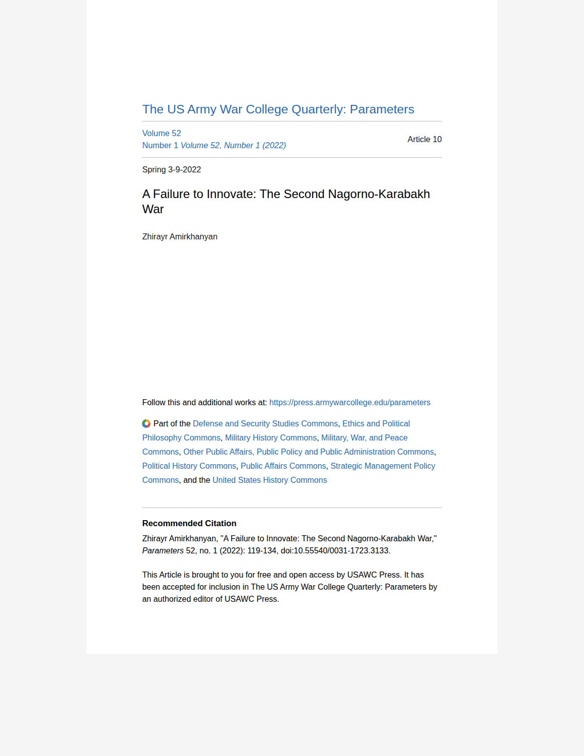The US Army War College Quarterly: Parameters
Volume 52 Number 1 Volume 52, Number 1 (2022)
Article 10
Spring 3-9-2022
A Failure to Innovate: The Second Nagorno-Karabakh War
Zhirayr Amirkhanyan
Follow this and additional works at: https://press.armywarcollege.edu/parameters
Part of the Defense and Security Studies Commons, Ethics and Political Philosophy Commons, Military History Commons, Military, War, and Peace Commons, Other Public Affairs, Public Policy and Public Administration Commons, Political History Commons, Public Affairs Commons, Strategic Management Policy Commons, and the United States History Commons
Recommended Citation
Zhirayr Amirkhanyan, "A Failure to Innovate: The Second Nagorno-Karabakh War," Parameters 52, no. 1 (2022): 119-134, doi:10.55540/0031-1723.3133.
This Article is brought to you for free and open access by USAWC Press. It has been accepted for inclusion in The US Army War College Quarterly: Parameters by an authorized editor of USAWC Press.